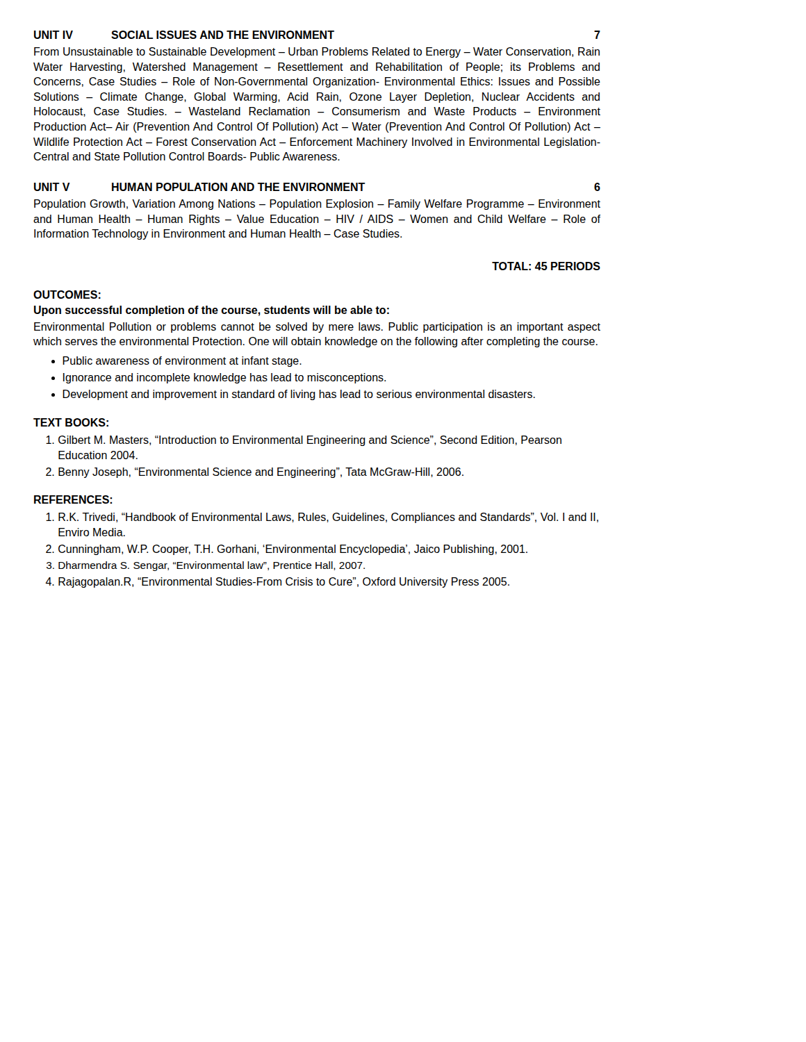UNIT IV SOCIAL ISSUES AND THE ENVIRONMENT 7
From Unsustainable to Sustainable Development – Urban Problems Related to Energy – Water Conservation, Rain Water Harvesting, Watershed Management – Resettlement and Rehabilitation of People; its Problems and Concerns, Case Studies – Role of Non-Governmental Organization- Environmental Ethics: Issues and Possible Solutions – Climate Change, Global Warming, Acid Rain, Ozone Layer Depletion, Nuclear Accidents and Holocaust, Case Studies. – Wasteland Reclamation – Consumerism and Waste Products – Environment Production Act– Air (Prevention And Control Of Pollution) Act – Water (Prevention And Control Of Pollution) Act – Wildlife Protection Act – Forest Conservation Act – Enforcement Machinery Involved in Environmental Legislation- Central and State Pollution Control Boards- Public Awareness.
UNIT V HUMAN POPULATION AND THE ENVIRONMENT 6
Population Growth, Variation Among Nations – Population Explosion – Family Welfare Programme – Environment and Human Health – Human Rights – Value Education – HIV / AIDS – Women and Child Welfare – Role of Information Technology in Environment and Human Health – Case Studies.
TOTAL: 45 PERIODS
Outcomes:
Upon successful completion of the course, students will be able to:
Environmental Pollution or problems cannot be solved by mere laws. Public participation is an important aspect which serves the environmental Protection. One will obtain knowledge on the following after completing the course.
Public awareness of environment at infant stage.
Ignorance and incomplete knowledge has lead to misconceptions.
Development and improvement in standard of living has lead to serious environmental disasters.
Text Books:
Gilbert M. Masters, “Introduction to Environmental Engineering and Science”, Second Edition, Pearson Education 2004.
Benny Joseph, “Environmental Science and Engineering”, Tata McGraw-Hill, 2006.
References:
R.K. Trivedi, “Handbook of Environmental Laws, Rules, Guidelines, Compliances and Standards”, Vol. I and II, Enviro Media.
Cunningham, W.P. Cooper, T.H. Gorhani, ‘Environmental Encyclopedia’, Jaico Publishing, 2001.
Dharmendra S. Sengar, “Environmental law”, Prentice Hall, 2007.
Rajagopalan.R, “Environmental Studies-From Crisis to Cure”, Oxford University Press 2005.